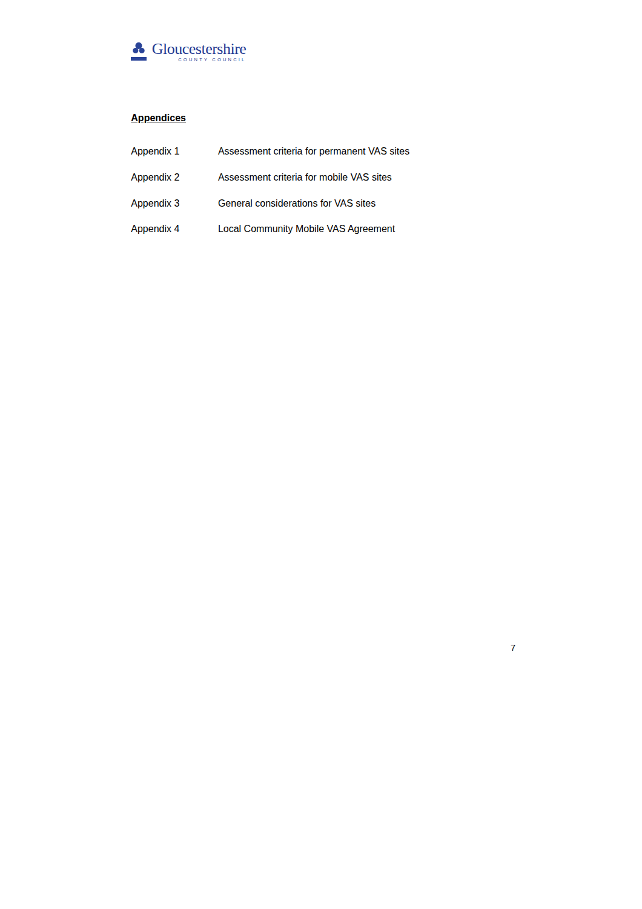Gloucestershire COUNTY COUNCIL
Appendices
| Appendix 1 | Assessment criteria for permanent VAS sites |
| Appendix 2 | Assessment criteria for mobile VAS sites |
| Appendix 3 | General considerations for VAS sites |
| Appendix 4 | Local Community Mobile VAS Agreement |
7